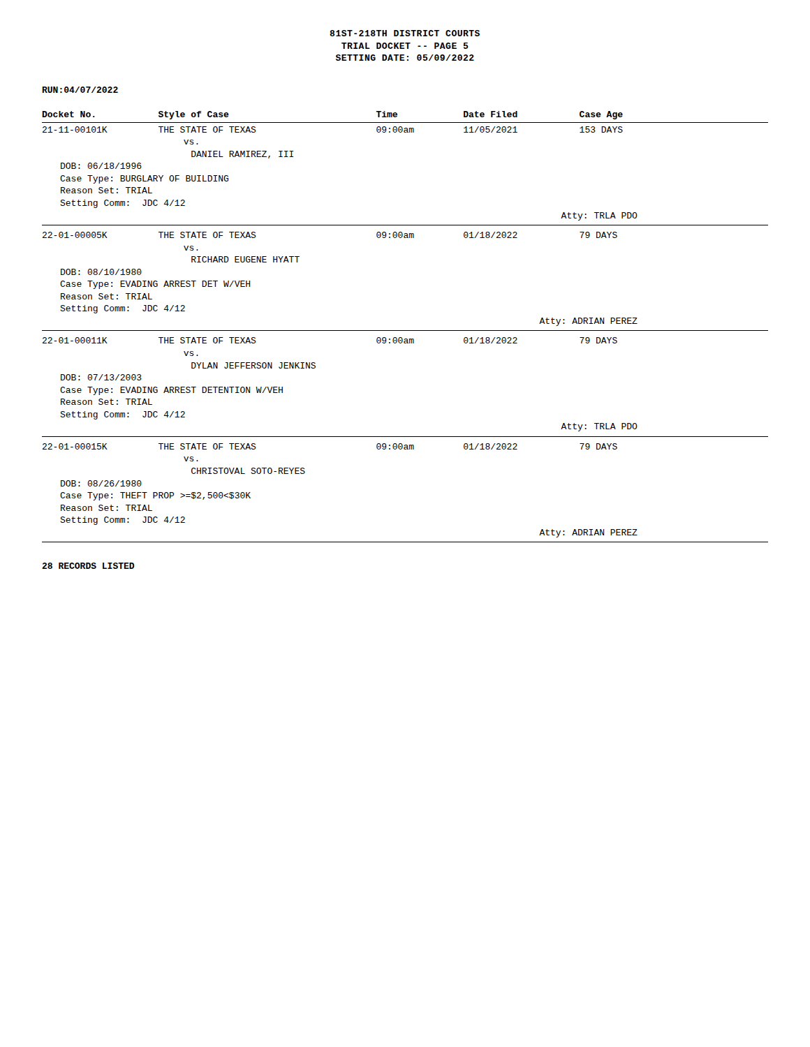81ST-218TH DISTRICT COURTS
TRIAL DOCKET -- PAGE 5
SETTING DATE: 05/09/2022
RUN:04/07/2022
| Docket No. | Style of Case | Time | Date Filed | Case Age |
| --- | --- | --- | --- | --- |
21-11-00101K THE STATE OF TEXAS 09:00am 11/05/2021 153 DAYS
vs.
DANIEL RAMIREZ, III
DOB: 06/18/1996
Case Type: BURGLARY OF BUILDING
Reason Set: TRIAL
Setting Comm: JDC 4/12
Atty: TRLA PDO
22-01-00005K THE STATE OF TEXAS 09:00am 01/18/2022 79 DAYS
vs.
RICHARD EUGENE HYATT
DOB: 08/10/1980
Case Type: EVADING ARREST DET W/VEH
Reason Set: TRIAL
Setting Comm: JDC 4/12
Atty: ADRIAN PEREZ
22-01-00011K THE STATE OF TEXAS 09:00am 01/18/2022 79 DAYS
vs.
DYLAN JEFFERSON JENKINS
DOB: 07/13/2003
Case Type: EVADING ARREST DETENTION W/VEH
Reason Set: TRIAL
Setting Comm: JDC 4/12
Atty: TRLA PDO
22-01-00015K THE STATE OF TEXAS 09:00am 01/18/2022 79 DAYS
vs.
CHRISTOVAL SOTO-REYES
DOB: 08/26/1980
Case Type: THEFT PROP >=$2,500<$30K
Reason Set: TRIAL
Setting Comm: JDC 4/12
Atty: ADRIAN PEREZ
28 RECORDS LISTED